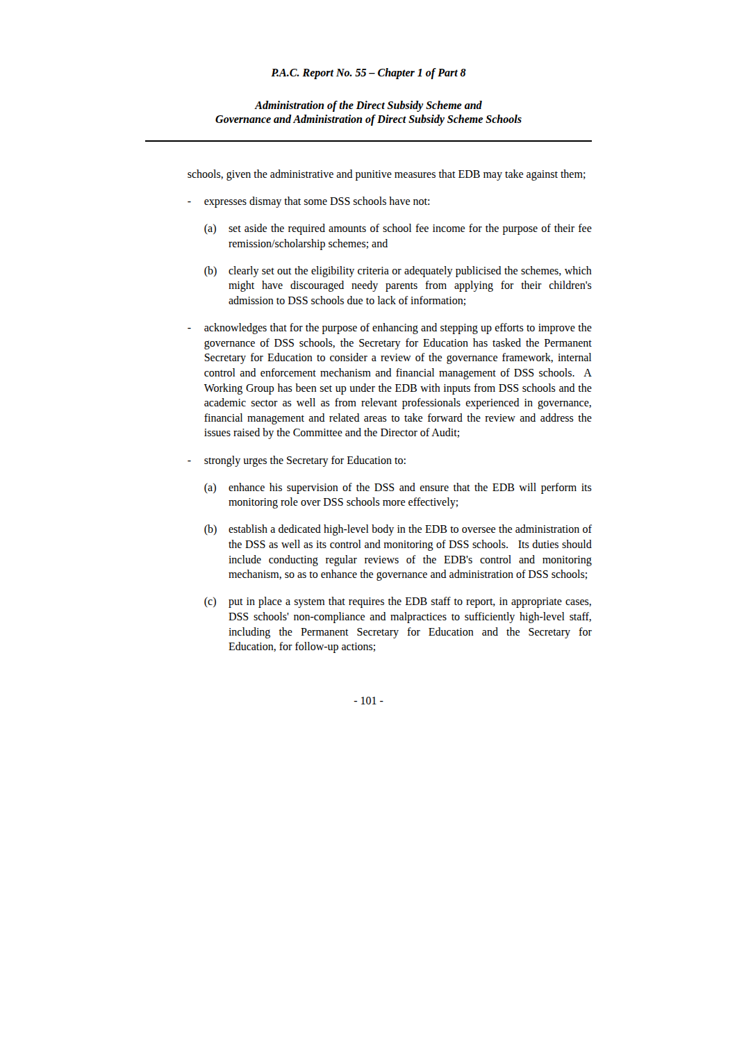P.A.C. Report No. 55 – Chapter 1 of Part 8
Administration of the Direct Subsidy Scheme and
Governance and Administration of Direct Subsidy Scheme Schools
schools, given the administrative and punitive measures that EDB may take against them;
- expresses dismay that some DSS schools have not:
(a) set aside the required amounts of school fee income for the purpose of their fee remission/scholarship schemes; and
(b) clearly set out the eligibility criteria or adequately publicised the schemes, which might have discouraged needy parents from applying for their children's admission to DSS schools due to lack of information;
- acknowledges that for the purpose of enhancing and stepping up efforts to improve the governance of DSS schools, the Secretary for Education has tasked the Permanent Secretary for Education to consider a review of the governance framework, internal control and enforcement mechanism and financial management of DSS schools. A Working Group has been set up under the EDB with inputs from DSS schools and the academic sector as well as from relevant professionals experienced in governance, financial management and related areas to take forward the review and address the issues raised by the Committee and the Director of Audit;
- strongly urges the Secretary for Education to:
(a) enhance his supervision of the DSS and ensure that the EDB will perform its monitoring role over DSS schools more effectively;
(b) establish a dedicated high-level body in the EDB to oversee the administration of the DSS as well as its control and monitoring of DSS schools. Its duties should include conducting regular reviews of the EDB's control and monitoring mechanism, so as to enhance the governance and administration of DSS schools;
(c) put in place a system that requires the EDB staff to report, in appropriate cases, DSS schools' non-compliance and malpractices to sufficiently high-level staff, including the Permanent Secretary for Education and the Secretary for Education, for follow-up actions;
- 101 -